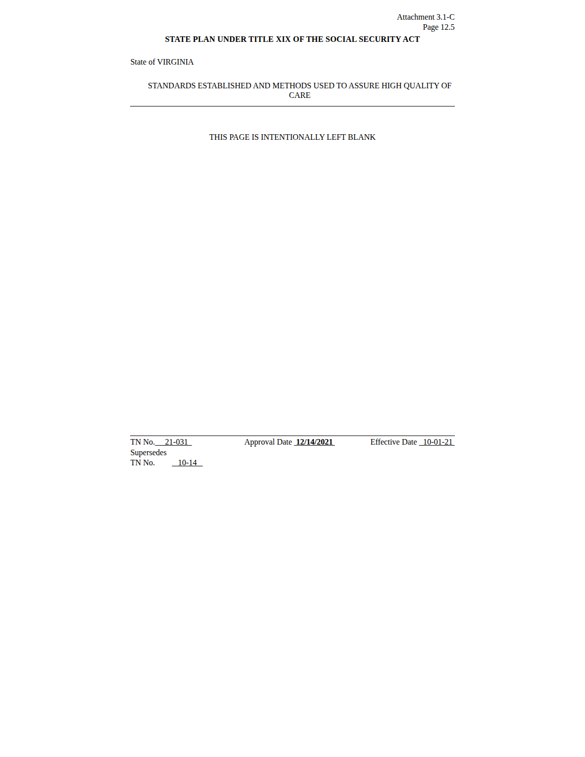Attachment 3.1-C
Page 12.5
STATE PLAN UNDER TITLE XIX OF THE SOCIAL SECURITY ACT
State of VIRGINIA
STANDARDS ESTABLISHED AND METHODS USED TO ASSURE HIGH QUALITY OF CARE
THIS PAGE IS INTENTIONALLY LEFT BLANK
TN No. 21-031
Approval Date 12/14/2021
Effective Date 10-01-21
Supersedes
TN No. 10-14